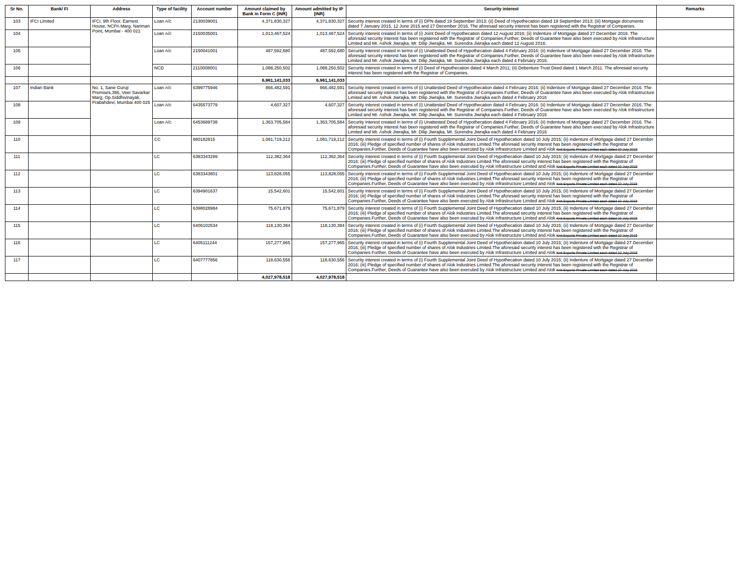| Sr No. | Bank/ FI | Address | Type of facility | Account number | Amount claimed by Bank in Form C (INR) | Amount admitted by IP (INR) | Security interest | Remarks |
| --- | --- | --- | --- | --- | --- | --- | --- | --- |
| 103 | IFCI Limited | IFCI, 9th Floor, Earnest House, NCPA Marg, Nariman Point, Mumbai - 400 021 | Loan A/c | 2130039001 | 4,371,830,327 | 4,371,830,327 | Security interest created in terms of (i) DPN dated 19 September 2013; (ii) Deed of Hypothecation dated 19 September 2013; (iii) Mortgage documents dated 7 January 2015, 12 June 2015 and 27 December 2016. The aforesaid security interest has been registered with the Registrar of Companies. | |
| 104 | | Loan A/c | 2150035001 | 1,013,467,524 | 1,013,467,524 | Security interest created in terms of (i) Joint Deed of Hypothecation dated 12 August 2016; (ii) Indenture of Mortgage dated 27 December 2016. The aforesaid security interest has been registered with the Registrar of Companies.Further, Deeds of Guarantee have also been executed by Alok Infrastructure Limited and Mr. Ashok Jiwrajka, Mr. Dilip Jiwrajka, Mr. Surendra Jiwrajka each dated 12 August 2016. | |
| 105 | | Loan A/c | 2150041001 | 487,592,680 | 487,592,680 | Security interest created in terms of (i) Unattested Deed of Hypothecation dated 4 February 2016; (ii) Indenture of Mortgage dated 27 December 2016. The aforesaid security interest has been registered with the Registrar of Companies.Further, Deeds of Guarantee have also been executed by Alok Infrastructure Limited and Mr. Ashok Jiwrajka, Mr. Dilip Jiwrajka, Mr. Surendra Jiwrajka each dated 4 February 2016. | |
| 106 | | NCD | 2110008001 | 1,088,250,502 | 1,088,250,502 | Security interest created in terms of (i) Deed of Hypothecation dated 4 March 2011; (ii) Debenture Trust Deed dated 1 March 2011. The aforesaid security interest has been registered with the Registrar of Companies. | |
| | | | | | 6,961,141,033 | 6,961,141,033 | | |
| 107 | Indian Bank | No. 1, Sane Guruji Premises,386, Veer Savarkar Marg, Op.Siddhivinayak, Prabahdevi, Mumbai 400 025 | Loan A/c | 6399775946 | 866,482,591 | 866,482,591 | Security interest created in terms of (i) Unattested Deed of Hypothecation dated 4 February 2016; (ii) Indenture of Mortgage dated 27 December 2016. The aforesaid security interest has been registered with the Registrar of Companies.Further, Deeds of Guarantee have also been executed by Alok Infrastructure Limited and Mr. Ashok Jiwrajka, Mr. Dilip Jiwrajka, Mr. Surendra Jiwrajka each dated 4 February 2016 | |
| 108 | | Loan A/c | 6435573779 | 4,607,327 | 4,607,327 | Security interest created in terms of (i) Unattested Deed of Hypothecation dated 4 February 2016; (ii) Indenture of Mortgage dated 27 December 2016. The aforesaid security interest has been registered with the Registrar of Companies.Further, Deeds of Guarantee have also been executed by Alok Infrastructure Limited and Mr. Ashok Jiwrajka, Mr. Dilip Jiwrajka, Mr. Surendra Jiwrajka each dated 4 February 2016 | |
| 109 | | Loan A/c | 6453689738 | 1,363,705,584 | 1,363,705,584 | Security interest created in terms of (i) Unattested Deed of Hypothecation dated 4 February 2016; (ii) Indenture of Mortgage dated 27 December 2016. The aforesaid security interest has been registered with the Registrar of Companies.Further, Deeds of Guarantee have also been executed by Alok Infrastructure Limited and Mr. Ashok Jiwrajka, Mr. Dilip Jiwrajka, Mr. Surendra Jiwrajka each dated 4 February 2016 | |
| 110 | | | CC | 880182815 | 1,081,719,212 | 1,081,719,212 | Security interest created in terms of (i) Fourth Supplemental Joint Deed of Hypothecation dated 10 July 2015; (ii) Indenture of Mortgage dated 27 December 2016; (iii) Pledge of specified number of shares of Alok Industries Limited.The aforesaid security interest has been registered with the Registrar of Companies.Further, Deeds of Guarantee have also been executed by Alok Infrastructure Limited and Alok Knit Exports Private Limited each dated 10 July 2015 | |
| 111 | | | LC | 6383343299 | 112,382,364 | 112,382,364 | Security interest created in terms of (i) Fourth Supplemental Joint Deed of Hypothecation dated 10 July 2015; (ii) Indenture of Mortgage dated 27 December 2016; (iii) Pledge of specified number of shares of Alok Industries Limited.The aforesaid security interest has been registered with the Registrar of Companies.Further, Deeds of Guarantee have also been executed by Alok Infrastructure Limited and Alok Knit Exports Private Limited each dated 10 July 2015 | |
| 112 | | | LC | 6383343801 | 113,828,055 | 113,828,055 | Security interest created in terms of (i) Fourth Supplemental Joint Deed of Hypothecation dated 10 July 2015; (ii) Indenture of Mortgage dated 27 December 2016; (iii) Pledge of specified number of shares of Alok Industries Limited.The aforesaid security interest has been registered with the Registrar of Companies.Further, Deeds of Guarantee have also been executed by Alok Infrastructure Limited and Alok Knit Exports Private Limited each dated 10 July 2015 | |
| 113 | | | LC | 6394901637 | 15,542,601 | 15,542,601 | Security interest created in terms of (i) Fourth Supplemental Joint Deed of Hypothecation dated 10 July 2015; (ii) Indenture of Mortgage dated 27 December 2016; (iii) Pledge of specified number of shares of Alok Industries Limited.The aforesaid security interest has been registered with the Registrar of Companies.Further, Deeds of Guarantee have also been executed by Alok Infrastructure Limited and Alok Knit Exports Private Limited each dated 10 July 2015 | |
| 114 | | | LC | 6398028984 | 75,671,879 | 75,671,879 | Security interest created in terms of (i) Fourth Supplemental Joint Deed of Hypothecation dated 10 July 2015; (ii) Indenture of Mortgage dated 27 December 2016; (iii) Pledge of specified number of shares of Alok Industries Limited.The aforesaid security interest has been registered with the Registrar of Companies.Further, Deeds of Guarantee have also been executed by Alok Infrastructure Limited and Alok Knit Exports Private Limited each dated 10 July 2015 | |
| 115 | | | LC | 6406102534 | 118,130,384 | 118,130,384 | Security interest created in terms of (i) Fourth Supplemental Joint Deed of Hypothecation dated 10 July 2015; (ii) Indenture of Mortgage dated 27 December 2016; (iii) Pledge of specified number of shares of Alok Industries Limited.The aforesaid security interest has been registered with the Registrar of Companies.Further, Deeds of Guarantee have also been executed by Alok Infrastructure Limited and Alok Knit Exports Private Limited each dated 10 July 2015 | |
| 116 | | | LC | 6405111244 | 157,277,965 | 157,277,965 | Security interest created in terms of (i) Fourth Supplemental Joint Deed of Hypothecation dated 10 July 2015; (ii) Indenture of Mortgage dated 27 December 2016; (iii) Pledge of specified number of shares of Alok Industries Limited.The aforesaid security interest has been registered with the Registrar of Companies.Further, Deeds of Guarantee have also been executed by Alok Infrastructure Limited and Alok Knit Exports Private Limited each dated 10 July 2015 | |
| 117 | | | LC | 6407777856 | 118,630,556 | 118,630,556 | Security interest created in terms of (i) Fourth Supplemental Joint Deed of Hypothecation dated 10 July 2015; (ii) Indenture of Mortgage dated 27 December 2016; (iii) Pledge of specified number of shares of Alok Industries Limited.The aforesaid security interest has been registered with the Registrar of Companies.Further, Deeds of Guarantee have also been executed by Alok Infrastructure Limited and Alok Knit Exports Private Limited each dated 10 July 2015 | |
| | | | | | 4,027,978,518 | 4,027,978,518 | | |